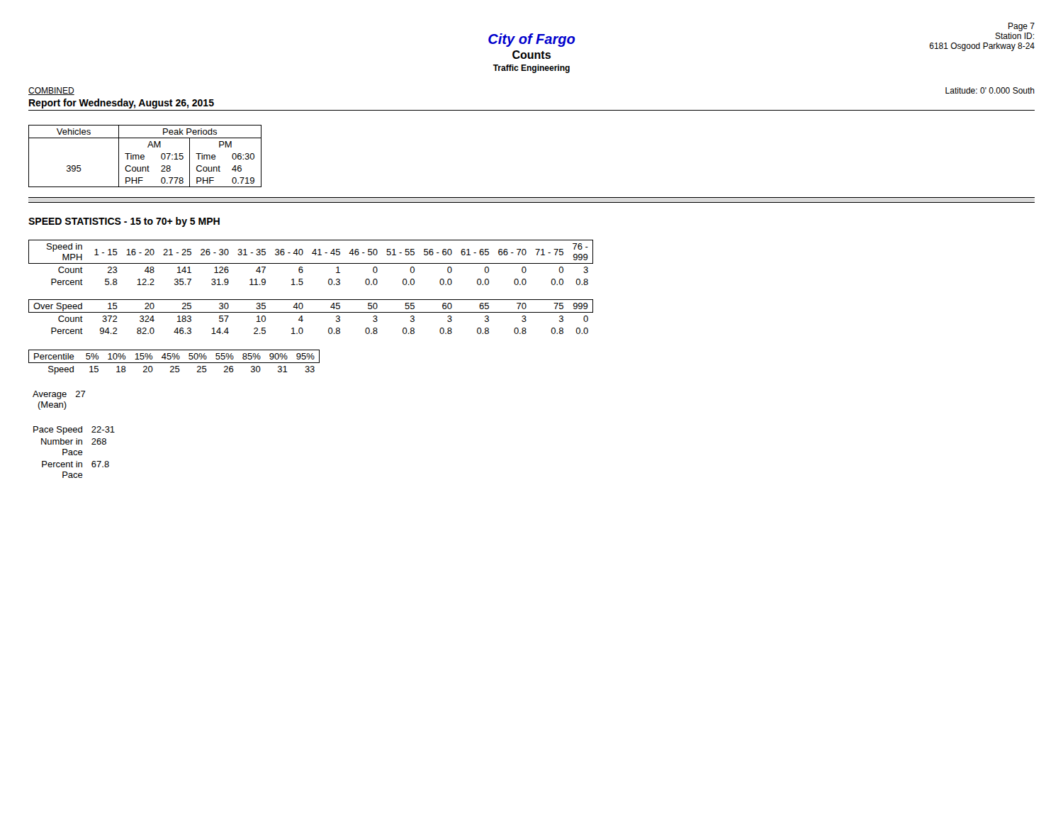Page 7
City of Fargo
Counts
Station ID:
6181 Osgood Parkway 8-24
Traffic Engineering
COMBINED
Latitude: 0' 0.000 South
Report for Wednesday, August 26, 2015
| Vehicles | Peak Periods |
| | AM | PM |
| | Time | 07:15 | Time | 06:30 |
| 395 | Count | 28 | Count | 46 |
| | PHF | 0.778 | PHF | 0.719 |
SPEED STATISTICS - 15 to 70+ by 5 MPH
| Speed in MPH | 1 - 15 | 16 - 20 | 21 - 25 | 26 - 30 | 31 - 35 | 36 - 40 | 41 - 45 | 46 - 50 | 51 - 55 | 56 - 60 | 61 - 65 | 66 - 70 | 71 - 75 | 76 - 999 |
| Count | 23 | 48 | 141 | 126 | 47 | 6 | 1 | 0 | 0 | 0 | 0 | 0 | 0 | 3 |
| Percent | 5.8 | 12.2 | 35.7 | 31.9 | 11.9 | 1.5 | 0.3 | 0.0 | 0.0 | 0.0 | 0.0 | 0.0 | 0.0 | 0.8 |
| Over Speed | 15 | 20 | 25 | 30 | 35 | 40 | 45 | 50 | 55 | 60 | 65 | 70 | 75 | 999 |
| Count | 372 | 324 | 183 | 57 | 10 | 4 | 3 | 3 | 3 | 3 | 3 | 3 | 3 | 0 |
| Percent | 94.2 | 82.0 | 46.3 | 14.4 | 2.5 | 1.0 | 0.8 | 0.8 | 0.8 | 0.8 | 0.8 | 0.8 | 0.8 | 0.0 |
| Percentile | 5% | 10% | 15% | 45% | 50% | 55% | 85% | 90% | 95% |
| Speed | 15 | 18 | 20 | 25 | 25 | 26 | 30 | 31 | 33 |
| Average (Mean) | 27 |
| Pace Speed | 22-31 |
| Number in Pace | 268 |
| Percent in Pace | 67.8 |